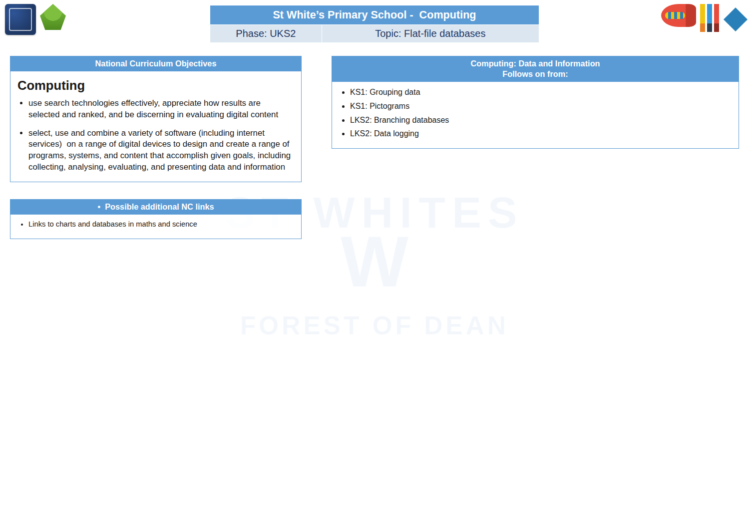ST WHITES W FOREST OF DEAN
St White’s Primary School - Computing
Phase: UKS2
Topic: Flat-file databases
National Curriculum Objectives
Computing
use search technologies effectively, appreciate how results are selected and ranked, and be discerning in evaluating digital content
select, use and combine a variety of software (including internet services) on a range of digital devices to design and create a range of programs, systems, and content that accomplish given goals, including collecting, analysing, evaluating, and presenting data and information
• Possible additional NC links
Links to charts and databases in maths and science
Computing: Data and Information
Follows on from:
KS1: Grouping data
KS1: Pictograms
LKS2: Branching databases
LKS2: Data logging